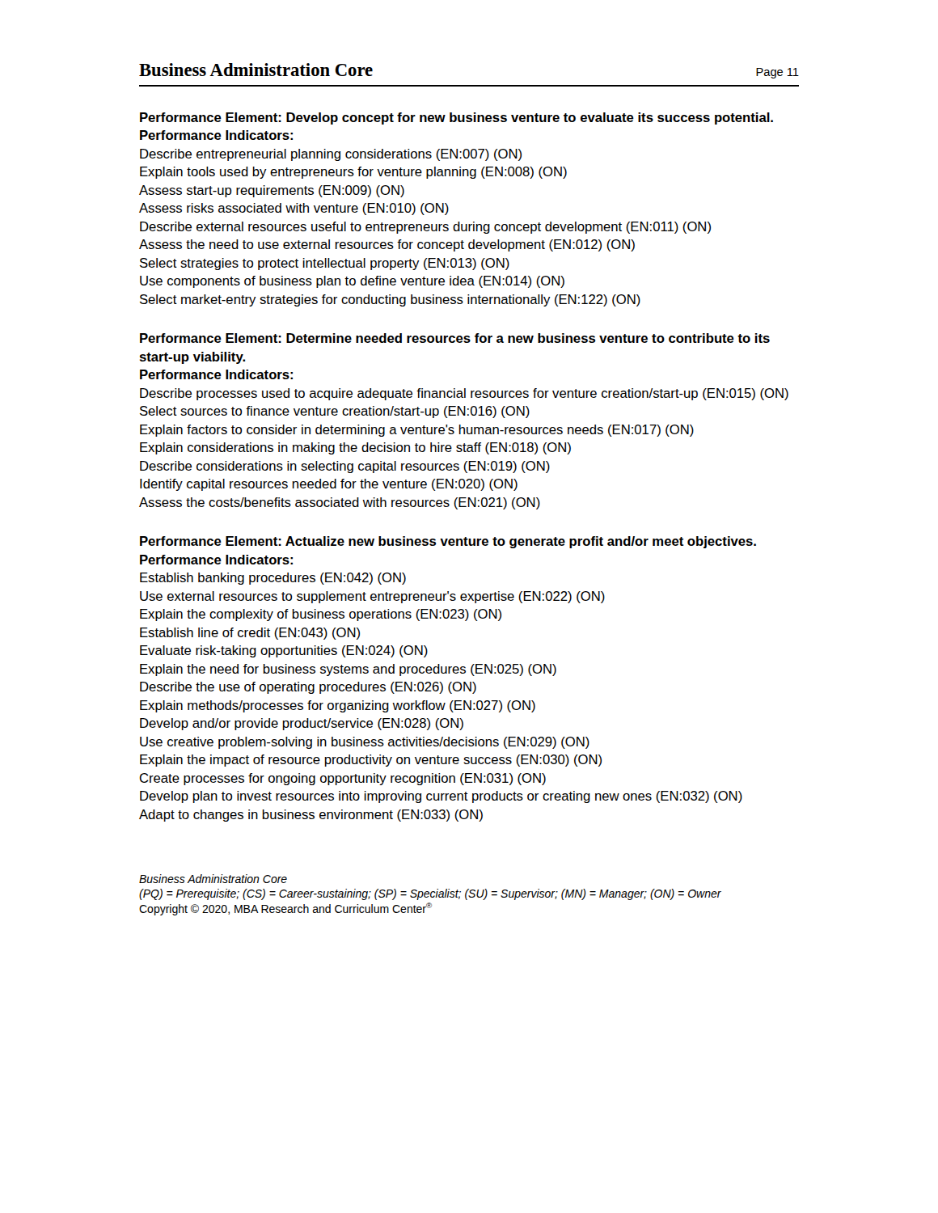Business Administration Core Page 11
Performance Element: Develop concept for new business venture to evaluate its success potential.
Performance Indicators:
Describe entrepreneurial planning considerations (EN:007) (ON)
Explain tools used by entrepreneurs for venture planning (EN:008) (ON)
Assess start-up requirements (EN:009) (ON)
Assess risks associated with venture (EN:010) (ON)
Describe external resources useful to entrepreneurs during concept development (EN:011) (ON)
Assess the need to use external resources for concept development (EN:012) (ON)
Select strategies to protect intellectual property (EN:013) (ON)
Use components of business plan to define venture idea (EN:014) (ON)
Select market-entry strategies for conducting business internationally (EN:122) (ON)
Performance Element: Determine needed resources for a new business venture to contribute to its start-up viability.
Performance Indicators:
Describe processes used to acquire adequate financial resources for venture creation/start-up (EN:015) (ON)
Select sources to finance venture creation/start-up (EN:016) (ON)
Explain factors to consider in determining a venture's human-resources needs (EN:017) (ON)
Explain considerations in making the decision to hire staff (EN:018) (ON)
Describe considerations in selecting capital resources (EN:019) (ON)
Identify capital resources needed for the venture (EN:020) (ON)
Assess the costs/benefits associated with resources (EN:021) (ON)
Performance Element: Actualize new business venture to generate profit and/or meet objectives.
Performance Indicators:
Establish banking procedures (EN:042) (ON)
Use external resources to supplement entrepreneur's expertise (EN:022) (ON)
Explain the complexity of business operations (EN:023) (ON)
Establish line of credit (EN:043) (ON)
Evaluate risk-taking opportunities (EN:024) (ON)
Explain the need for business systems and procedures (EN:025) (ON)
Describe the use of operating procedures (EN:026) (ON)
Explain methods/processes for organizing workflow (EN:027) (ON)
Develop and/or provide product/service (EN:028) (ON)
Use creative problem-solving in business activities/decisions (EN:029) (ON)
Explain the impact of resource productivity on venture success (EN:030) (ON)
Create processes for ongoing opportunity recognition (EN:031) (ON)
Develop plan to invest resources into improving current products or creating new ones (EN:032) (ON)
Adapt to changes in business environment (EN:033) (ON)
Business Administration Core
(PQ) = Prerequisite; (CS) = Career-sustaining; (SP) = Specialist; (SU) = Supervisor; (MN) = Manager; (ON) = Owner
Copyright © 2020, MBA Research and Curriculum Center®